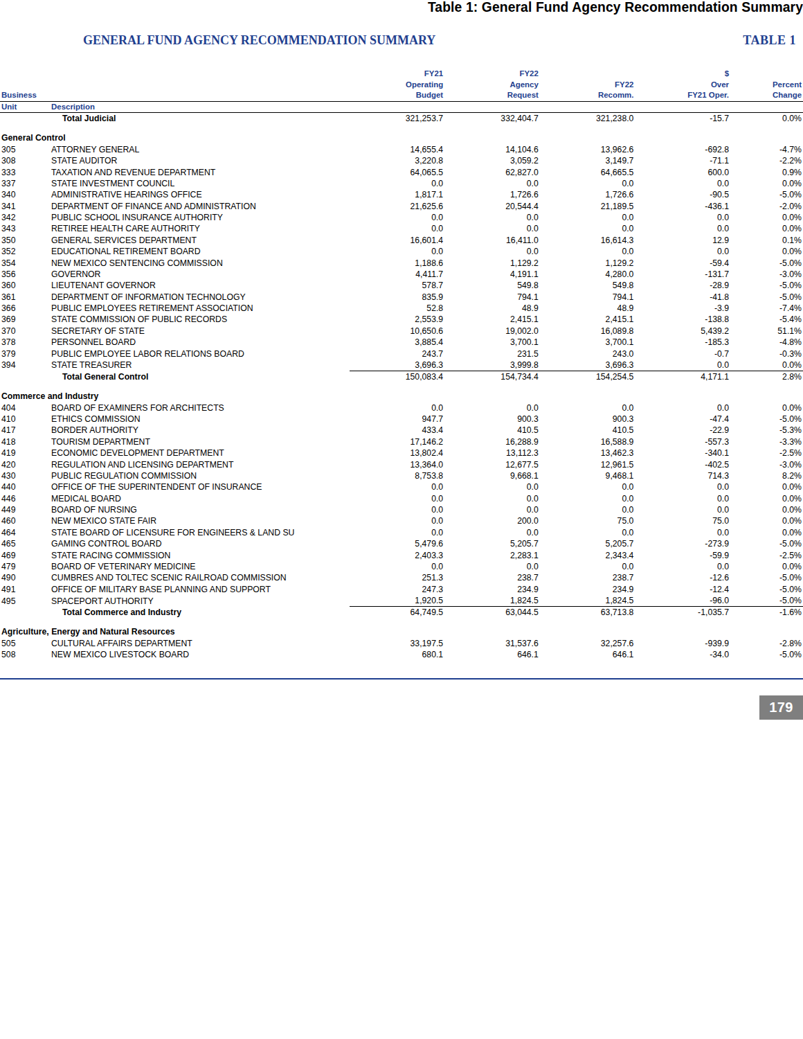Table 1: General Fund Agency Recommendation Summary
GENERAL FUND AGENCY RECOMMENDATION SUMMARY TABLE 1
| | FY21 | FY22 | | $ | |
| --- | --- | --- | --- | --- | --- |
| | Operating | Agency | FY22 | Over | Percent |
| Business | | Budget | Request | Recomm. | FY21 Oper. | Change |
| Unit | Description | | | | | |
| | Total Judicial | 321,253.7 | 332,404.7 | 321,238.0 | -15.7 | 0.0% |
| General Control |
| 305 | ATTORNEY GENERAL | 14,655.4 | 14,104.6 | 13,962.6 | -692.8 | -4.7% |
| 308 | STATE AUDITOR | 3,220.8 | 3,059.2 | 3,149.7 | -71.1 | -2.2% |
| 333 | TAXATION AND REVENUE DEPARTMENT | 64,065.5 | 62,827.0 | 64,665.5 | 600.0 | 0.9% |
| 337 | STATE INVESTMENT COUNCIL | 0.0 | 0.0 | 0.0 | 0.0 | 0.0% |
| 340 | ADMINISTRATIVE HEARINGS OFFICE | 1,817.1 | 1,726.6 | 1,726.6 | -90.5 | -5.0% |
| 341 | DEPARTMENT OF FINANCE AND ADMINISTRATION | 21,625.6 | 20,544.4 | 21,189.5 | -436.1 | -2.0% |
| 342 | PUBLIC SCHOOL INSURANCE AUTHORITY | 0.0 | 0.0 | 0.0 | 0.0 | 0.0% |
| 343 | RETIREE HEALTH CARE AUTHORITY | 0.0 | 0.0 | 0.0 | 0.0 | 0.0% |
| 350 | GENERAL SERVICES DEPARTMENT | 16,601.4 | 16,411.0 | 16,614.3 | 12.9 | 0.1% |
| 352 | EDUCATIONAL RETIREMENT BOARD | 0.0 | 0.0 | 0.0 | 0.0 | 0.0% |
| 354 | NEW MEXICO SENTENCING COMMISSION | 1,188.6 | 1,129.2 | 1,129.2 | -59.4 | -5.0% |
| 356 | GOVERNOR | 4,411.7 | 4,191.1 | 4,280.0 | -131.7 | -3.0% |
| 360 | LIEUTENANT GOVERNOR | 578.7 | 549.8 | 549.8 | -28.9 | -5.0% |
| 361 | DEPARTMENT OF INFORMATION TECHNOLOGY | 835.9 | 794.1 | 794.1 | -41.8 | -5.0% |
| 366 | PUBLIC EMPLOYEES RETIREMENT ASSOCIATION | 52.8 | 48.9 | 48.9 | -3.9 | -7.4% |
| 369 | STATE COMMISSION OF PUBLIC RECORDS | 2,553.9 | 2,415.1 | 2,415.1 | -138.8 | -5.4% |
| 370 | SECRETARY OF STATE | 10,650.6 | 19,002.0 | 16,089.8 | 5,439.2 | 51.1% |
| 378 | PERSONNEL BOARD | 3,885.4 | 3,700.1 | 3,700.1 | -185.3 | -4.8% |
| 379 | PUBLIC EMPLOYEE LABOR RELATIONS BOARD | 243.7 | 231.5 | 243.0 | -0.7 | -0.3% |
| 394 | STATE TREASURER | 3,696.3 | 3,999.8 | 3,696.3 | 0.0 | 0.0% |
| | Total General Control | 150,083.4 | 154,734.4 | 154,254.5 | 4,171.1 | 2.8% |
| Commerce and Industry |
| 404 | BOARD OF EXAMINERS FOR ARCHITECTS | 0.0 | 0.0 | 0.0 | 0.0 | 0.0% |
| 410 | ETHICS COMMISSION | 947.7 | 900.3 | 900.3 | -47.4 | -5.0% |
| 417 | BORDER AUTHORITY | 433.4 | 410.5 | 410.5 | -22.9 | -5.3% |
| 418 | TOURISM DEPARTMENT | 17,146.2 | 16,288.9 | 16,588.9 | -557.3 | -3.3% |
| 419 | ECONOMIC DEVELOPMENT DEPARTMENT | 13,802.4 | 13,112.3 | 13,462.3 | -340.1 | -2.5% |
| 420 | REGULATION AND LICENSING DEPARTMENT | 13,364.0 | 12,677.5 | 12,961.5 | -402.5 | -3.0% |
| 430 | PUBLIC REGULATION COMMISSION | 8,753.8 | 9,668.1 | 9,468.1 | 714.3 | 8.2% |
| 440 | OFFICE OF THE SUPERINTENDENT OF INSURANCE | 0.0 | 0.0 | 0.0 | 0.0 | 0.0% |
| 446 | MEDICAL BOARD | 0.0 | 0.0 | 0.0 | 0.0 | 0.0% |
| 449 | BOARD OF NURSING | 0.0 | 0.0 | 0.0 | 0.0 | 0.0% |
| 460 | NEW MEXICO STATE FAIR | 0.0 | 200.0 | 75.0 | 75.0 | 0.0% |
| 464 | STATE BOARD OF LICENSURE FOR ENGINEERS & LAND SU | 0.0 | 0.0 | 0.0 | 0.0 | 0.0% |
| 465 | GAMING CONTROL BOARD | 5,479.6 | 5,205.7 | 5,205.7 | -273.9 | -5.0% |
| 469 | STATE RACING COMMISSION | 2,403.3 | 2,283.1 | 2,343.4 | -59.9 | -2.5% |
| 479 | BOARD OF VETERINARY MEDICINE | 0.0 | 0.0 | 0.0 | 0.0 | 0.0% |
| 490 | CUMBRES AND TOLTEC SCENIC RAILROAD COMMISSION | 251.3 | 238.7 | 238.7 | -12.6 | -5.0% |
| 491 | OFFICE OF MILITARY BASE PLANNING AND SUPPORT | 247.3 | 234.9 | 234.9 | -12.4 | -5.0% |
| 495 | SPACEPORT AUTHORITY | 1,920.5 | 1,824.5 | 1,824.5 | -96.0 | -5.0% |
| | Total Commerce and Industry | 64,749.5 | 63,044.5 | 63,713.8 | -1,035.7 | -1.6% |
| Agriculture, Energy and Natural Resources |
| 505 | CULTURAL AFFAIRS DEPARTMENT | 33,197.5 | 31,537.6 | 32,257.6 | -939.9 | -2.8% |
| 508 | NEW MEXICO LIVESTOCK BOARD | 680.1 | 646.1 | 646.1 | -34.0 | -5.0% |
179